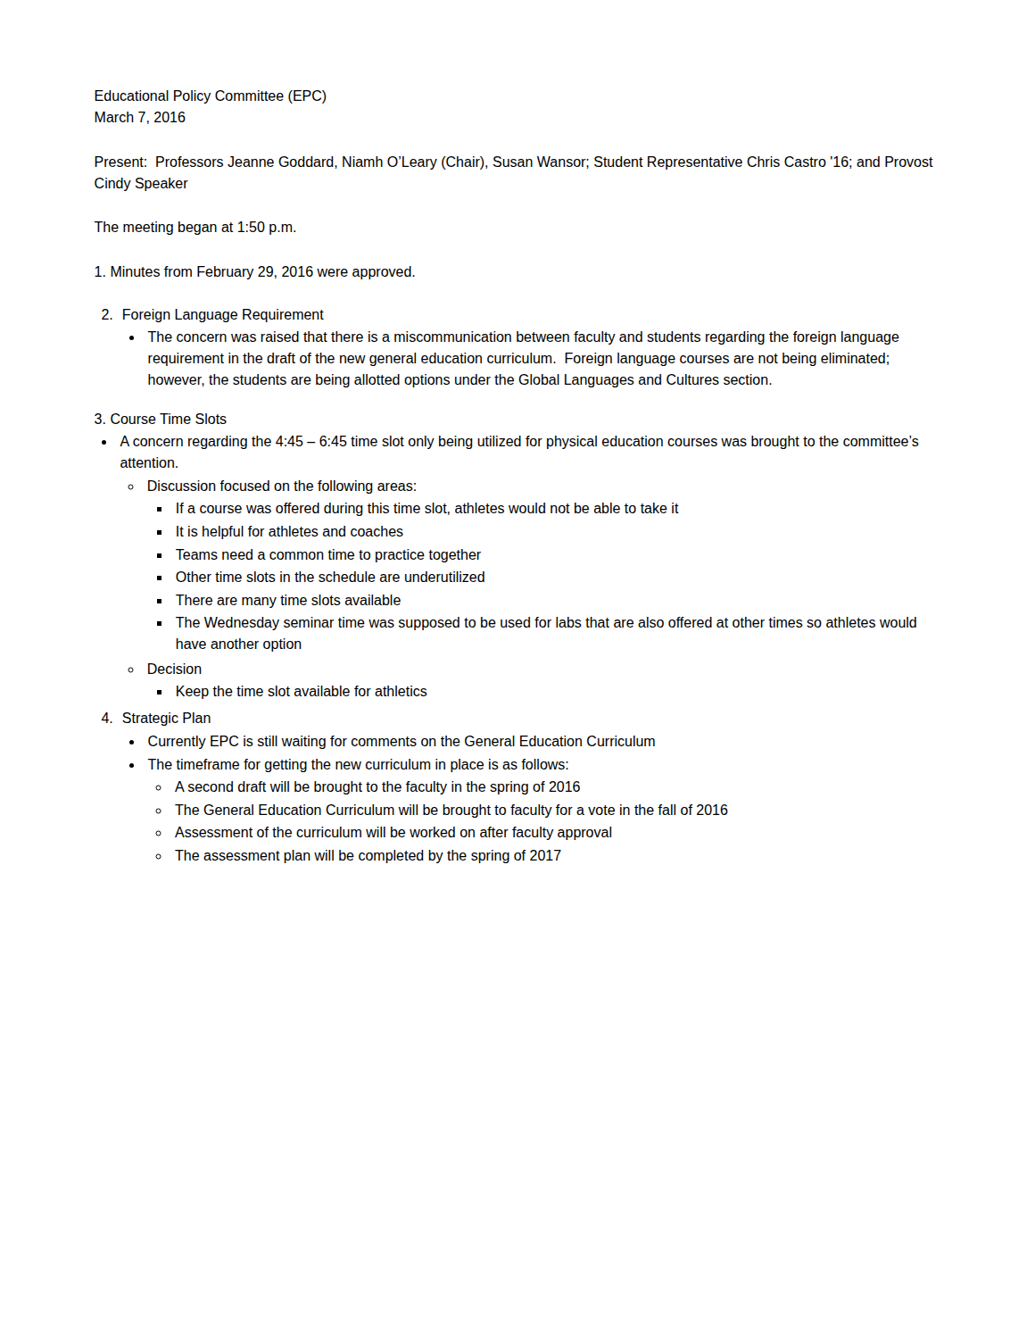Educational Policy Committee (EPC)
March 7, 2016
Present: Professors Jeanne Goddard, Niamh O’Leary (Chair), Susan Wansor; Student Representative Chris Castro '16; and Provost Cindy Speaker
The meeting began at 1:50 p.m.
1. Minutes from February 29, 2016 were approved.
Foreign Language Requirement
The concern was raised that there is a miscommunication between faculty and students regarding the foreign language requirement in the draft of the new general education curriculum. Foreign language courses are not being eliminated; however, the students are being allotted options under the Global Languages and Cultures section.
3. Course Time Slots
A concern regarding the 4:45 – 6:45 time slot only being utilized for physical education courses was brought to the committee’s attention.
Discussion focused on the following areas:
If a course was offered during this time slot, athletes would not be able to take it
It is helpful for athletes and coaches
Teams need a common time to practice together
Other time slots in the schedule are underutilized
There are many time slots available
The Wednesday seminar time was supposed to be used for labs that are also offered at other times so athletes would have another option
Decision
Keep the time slot available for athletics
Strategic Plan
Currently EPC is still waiting for comments on the General Education Curriculum
The timeframe for getting the new curriculum in place is as follows:
A second draft will be brought to the faculty in the spring of 2016
The General Education Curriculum will be brought to faculty for a vote in the fall of 2016
Assessment of the curriculum will be worked on after faculty approval
The assessment plan will be completed by the spring of 2017